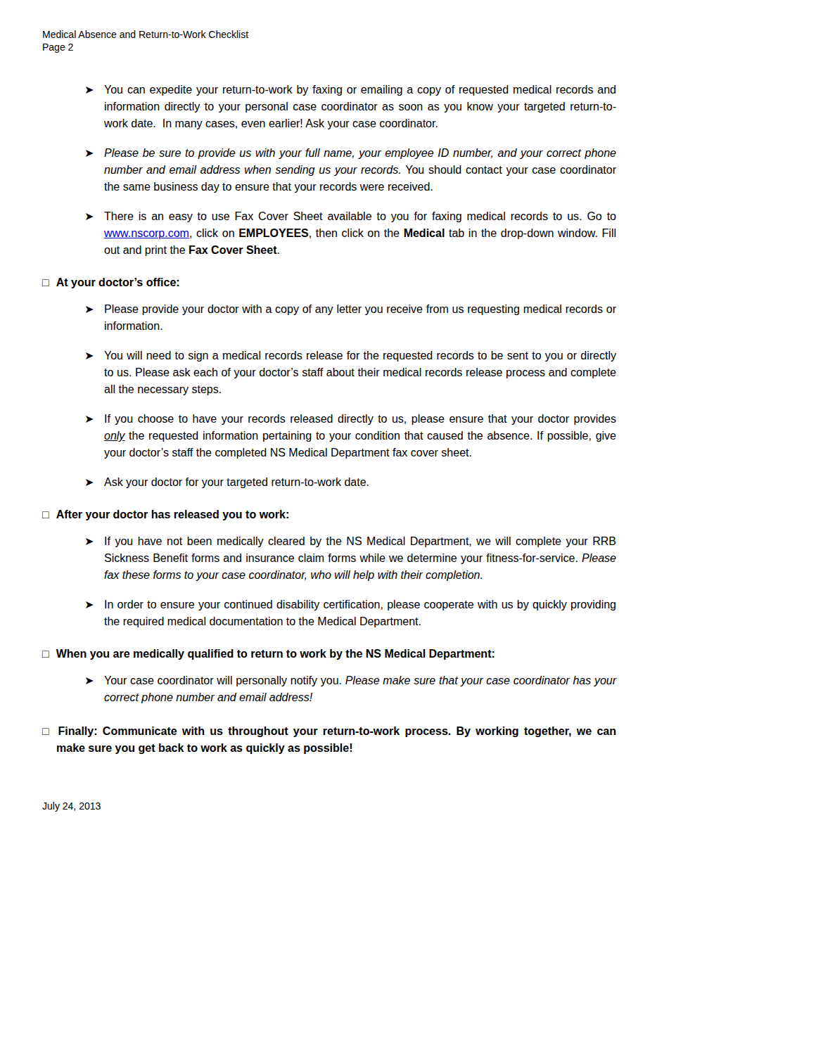Medical Absence and Return-to-Work Checklist
Page 2
You can expedite your return-to-work by faxing or emailing a copy of requested medical records and information directly to your personal case coordinator as soon as you know your targeted return-to-work date. In many cases, even earlier! Ask your case coordinator.
Please be sure to provide us with your full name, your employee ID number, and your correct phone number and email address when sending us your records. You should contact your case coordinator the same business day to ensure that your records were received.
There is an easy to use Fax Cover Sheet available to you for faxing medical records to us. Go to www.nscorp.com, click on EMPLOYEES, then click on the Medical tab in the drop-down window. Fill out and print the Fax Cover Sheet.
At your doctor’s office:
Please provide your doctor with a copy of any letter you receive from us requesting medical records or information.
You will need to sign a medical records release for the requested records to be sent to you or directly to us. Please ask each of your doctor’s staff about their medical records release process and complete all the necessary steps.
If you choose to have your records released directly to us, please ensure that your doctor provides only the requested information pertaining to your condition that caused the absence. If possible, give your doctor’s staff the completed NS Medical Department fax cover sheet.
Ask your doctor for your targeted return-to-work date.
After your doctor has released you to work:
If you have not been medically cleared by the NS Medical Department, we will complete your RRB Sickness Benefit forms and insurance claim forms while we determine your fitness-for-service. Please fax these forms to your case coordinator, who will help with their completion.
In order to ensure your continued disability certification, please cooperate with us by quickly providing the required medical documentation to the Medical Department.
When you are medically qualified to return to work by the NS Medical Department:
Your case coordinator will personally notify you. Please make sure that your case coordinator has your correct phone number and email address!
Finally: Communicate with us throughout your return-to-work process. By working together, we can make sure you get back to work as quickly as possible!
July 24, 2013